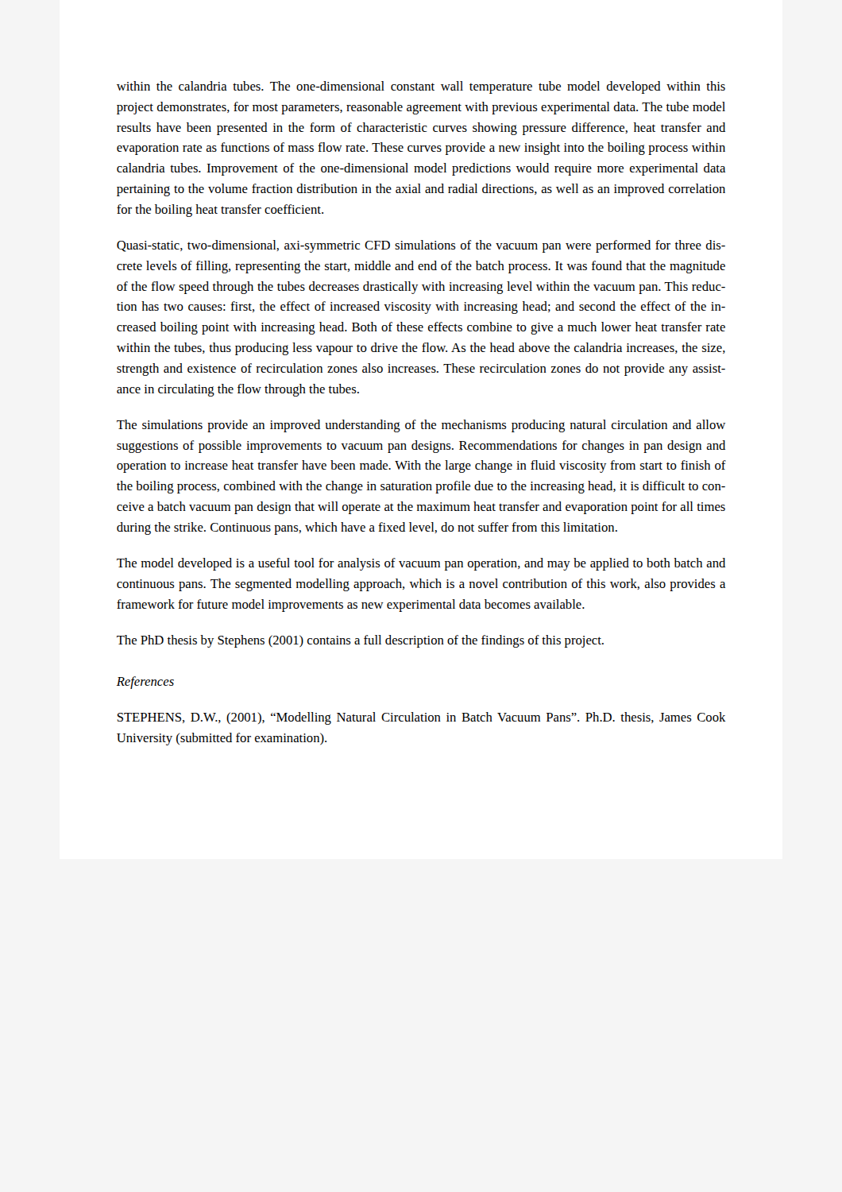within the calandria tubes. The one-dimensional constant wall temperature tube model developed within this project demonstrates, for most parameters, reasonable agreement with previous experimental data. The tube model results have been presented in the form of characteristic curves showing pressure difference, heat transfer and evaporation rate as functions of mass flow rate. These curves provide a new insight into the boiling process within calandria tubes. Improvement of the one-dimensional model predictions would require more experimental data pertaining to the volume fraction distribution in the axial and radial directions, as well as an improved correlation for the boiling heat transfer coefficient.
Quasi-static, two-dimensional, axi-symmetric CFD simulations of the vacuum pan were performed for three discrete levels of filling, representing the start, middle and end of the batch process. It was found that the magnitude of the flow speed through the tubes decreases drastically with increasing level within the vacuum pan. This reduction has two causes: first, the effect of increased viscosity with increasing head; and second the effect of the increased boiling point with increasing head. Both of these effects combine to give a much lower heat transfer rate within the tubes, thus producing less vapour to drive the flow. As the head above the calandria increases, the size, strength and existence of recirculation zones also increases. These recirculation zones do not provide any assistance in circulating the flow through the tubes.
The simulations provide an improved understanding of the mechanisms producing natural circulation and allow suggestions of possible improvements to vacuum pan designs. Recommendations for changes in pan design and operation to increase heat transfer have been made. With the large change in fluid viscosity from start to finish of the boiling process, combined with the change in saturation profile due to the increasing head, it is difficult to conceive a batch vacuum pan design that will operate at the maximum heat transfer and evaporation point for all times during the strike. Continuous pans, which have a fixed level, do not suffer from this limitation.
The model developed is a useful tool for analysis of vacuum pan operation, and may be applied to both batch and continuous pans. The segmented modelling approach, which is a novel contribution of this work, also provides a framework for future model improvements as new experimental data becomes available.
The PhD thesis by Stephens (2001) contains a full description of the findings of this project.
References
STEPHENS, D.W., (2001), “Modelling Natural Circulation in Batch Vacuum Pans”. Ph.D. thesis, James Cook University (submitted for examination).